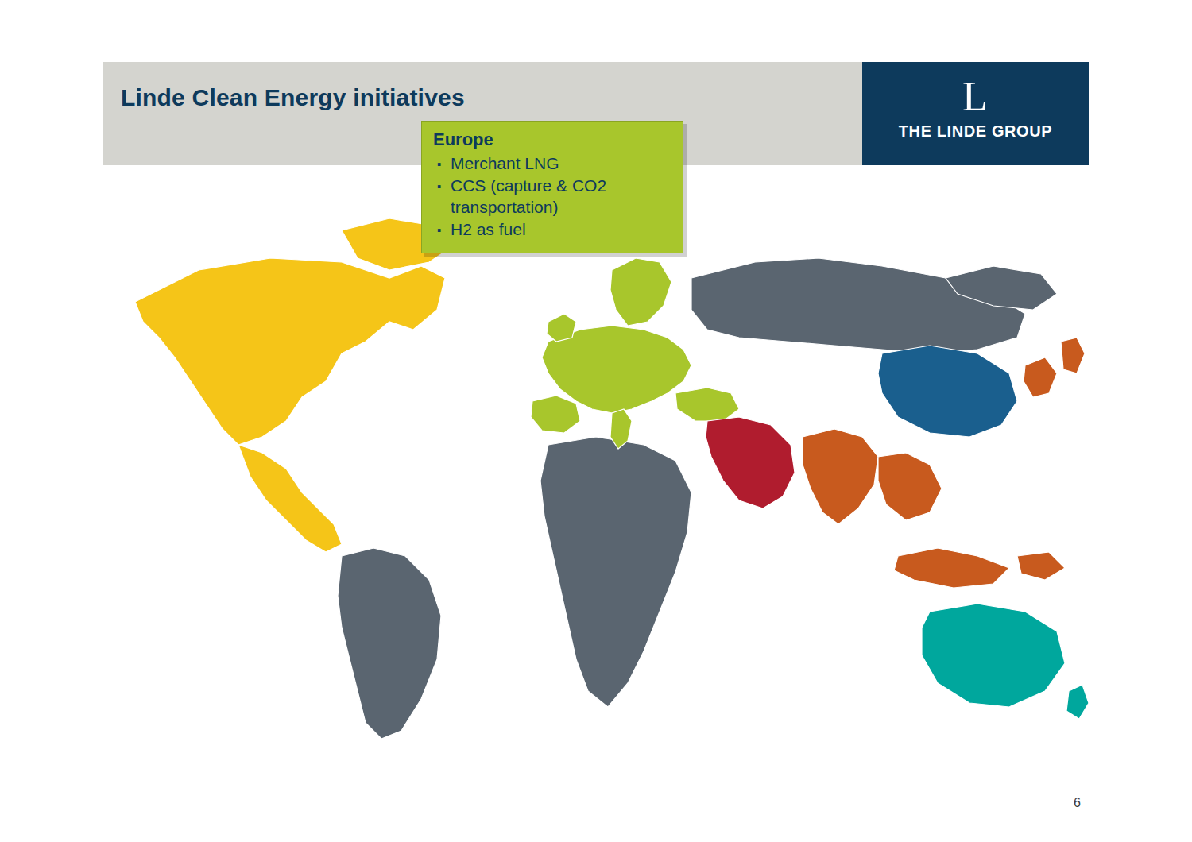Linde Clean Energy initiatives
L
THE LINDE GROUP
Europe
Merchant LNG
CCS (capture & CO2 transportation)
H2 as fuel
6